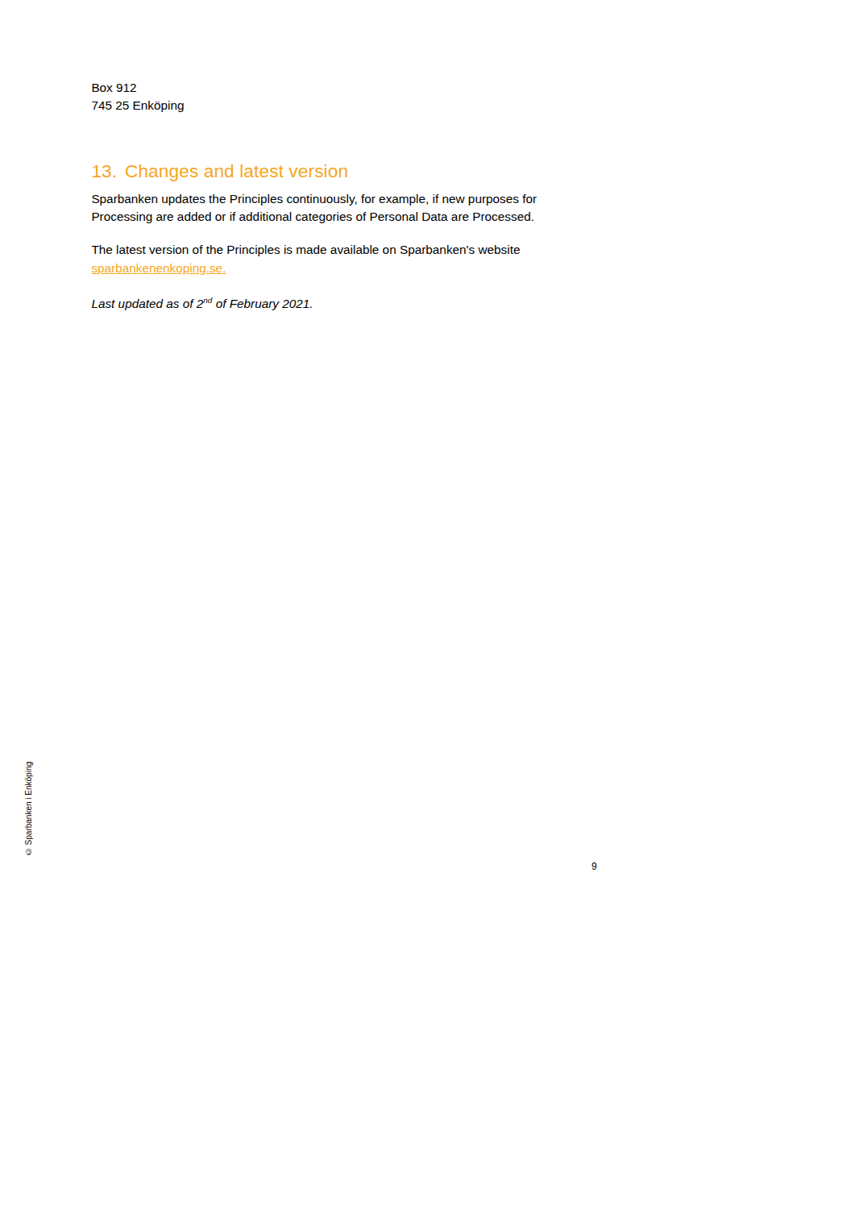Box 912
745 25 Enköping
13. Changes and latest version
Sparbanken updates the Principles continuously, for example, if new purposes for Processing are added or if additional categories of Personal Data are Processed.
The latest version of the Principles is made available on Sparbanken's website sparbankenenkoping.se.
Last updated as of 2nd of February 2021.
© Sparbanken i Enköping
9